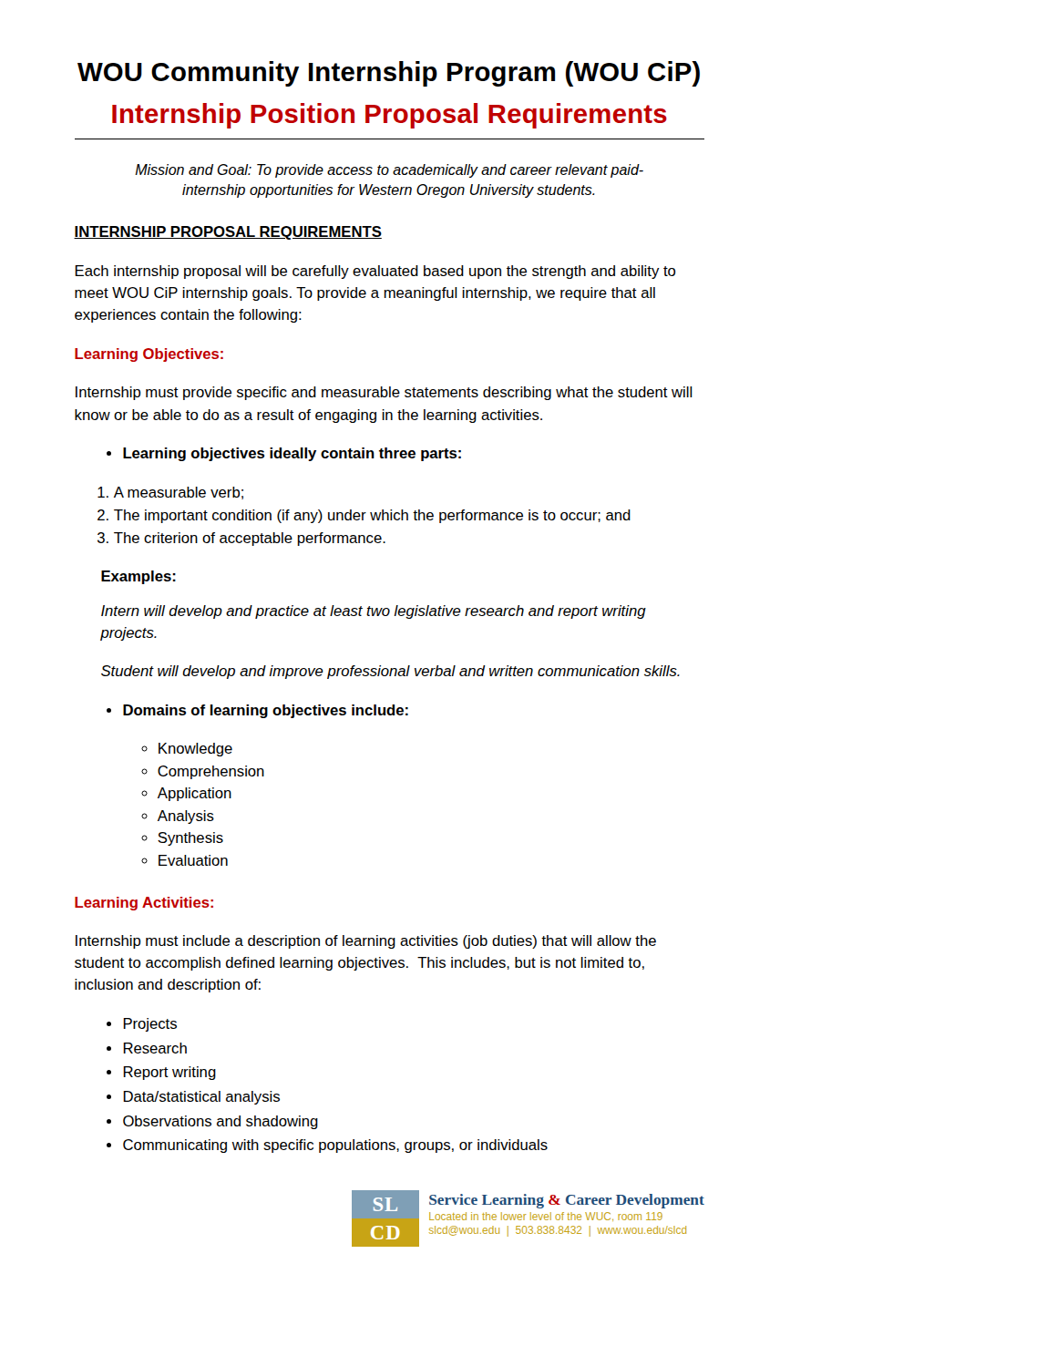WOU Community Internship Program (WOU CiP) Internship Position Proposal Requirements
Mission and Goal: To provide access to academically and career relevant paid-internship opportunities for Western Oregon University students.
INTERNSHIP PROPOSAL REQUIREMENTS
Each internship proposal will be carefully evaluated based upon the strength and ability to meet WOU CiP internship goals. To provide a meaningful internship, we require that all experiences contain the following:
Learning Objectives:
Internship must provide specific and measurable statements describing what the student will know or be able to do as a result of engaging in the learning activities.
Learning objectives ideally contain three parts:
A measurable verb;
The important condition (if any) under which the performance is to occur; and
The criterion of acceptable performance.
Examples:
Intern will develop and practice at least two legislative research and report writing projects.
Student will develop and improve professional verbal and written communication skills.
Domains of learning objectives include:
Knowledge
Comprehension
Application
Analysis
Synthesis
Evaluation
Learning Activities:
Internship must include a description of learning activities (job duties) that will allow the student to accomplish defined learning objectives. This includes, but is not limited to, inclusion and description of:
Projects
Research
Report writing
Data/statistical analysis
Observations and shadowing
Communicating with specific populations, groups, or individuals
SL
CD
Service Learning & Career Development
Located in the lower level of the WUC, room 119
slcd@wou.edu | 503.838.8432 | www.wou.edu/slcd